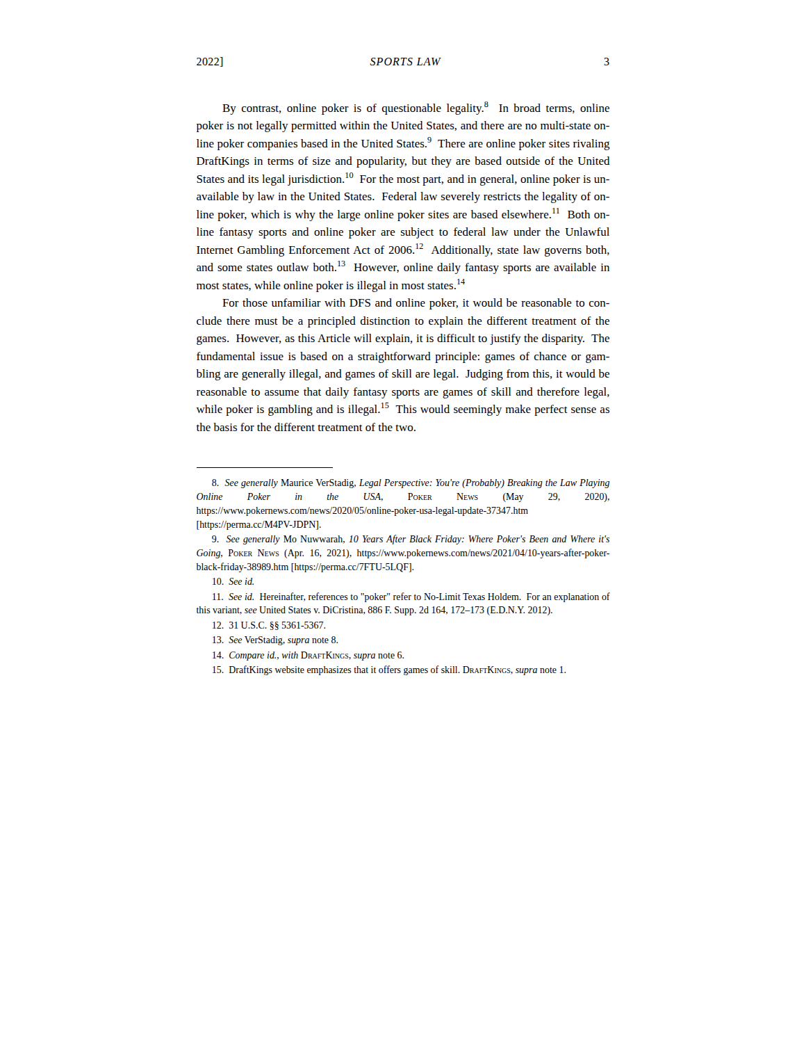2022] SPORTS LAW 3
By contrast, online poker is of questionable legality.8 In broad terms, online poker is not legally permitted within the United States, and there are no multi-state online poker companies based in the United States.9 There are online poker sites rivaling DraftKings in terms of size and popularity, but they are based outside of the United States and its legal jurisdiction.10 For the most part, and in general, online poker is unavailable by law in the United States. Federal law severely restricts the legality of online poker, which is why the large online poker sites are based elsewhere.11 Both online fantasy sports and online poker are subject to federal law under the Unlawful Internet Gambling Enforcement Act of 2006.12 Additionally, state law governs both, and some states outlaw both.13 However, online daily fantasy sports are available in most states, while online poker is illegal in most states.14
For those unfamiliar with DFS and online poker, it would be reasonable to conclude there must be a principled distinction to explain the different treatment of the games. However, as this Article will explain, it is difficult to justify the disparity. The fundamental issue is based on a straightforward principle: games of chance or gambling are generally illegal, and games of skill are legal. Judging from this, it would be reasonable to assume that daily fantasy sports are games of skill and therefore legal, while poker is gambling and is illegal.15 This would seemingly make perfect sense as the basis for the different treatment of the two.
8. See generally Maurice VerStadig, Legal Perspective: You're (Probably) Breaking the Law Playing Online Poker in the USA, Poker News (May 29, 2020), https://www.pokernews.com/news/2020/05/online-poker-usa-legal-update-37347.htm [https://perma.cc/M4PV-JDPN].
9. See generally Mo Nuwwarah, 10 Years After Black Friday: Where Poker's Been and Where it's Going, Poker News (Apr. 16, 2021), https://www.pokernews.com/news/2021/04/10-years-after-poker-black-friday-38989.htm [https://perma.cc/7FTU-5LQF].
10. See id.
11. See id. Hereinafter, references to "poker" refer to No-Limit Texas Holdem. For an explanation of this variant, see United States v. DiCristina, 886 F. Supp. 2d 164, 172–173 (E.D.N.Y. 2012).
12. 31 U.S.C. §§ 5361-5367.
13. See VerStadig, supra note 8.
14. Compare id., with DraftKings, supra note 6.
15. DraftKings website emphasizes that it offers games of skill. DraftKings, supra note 1.